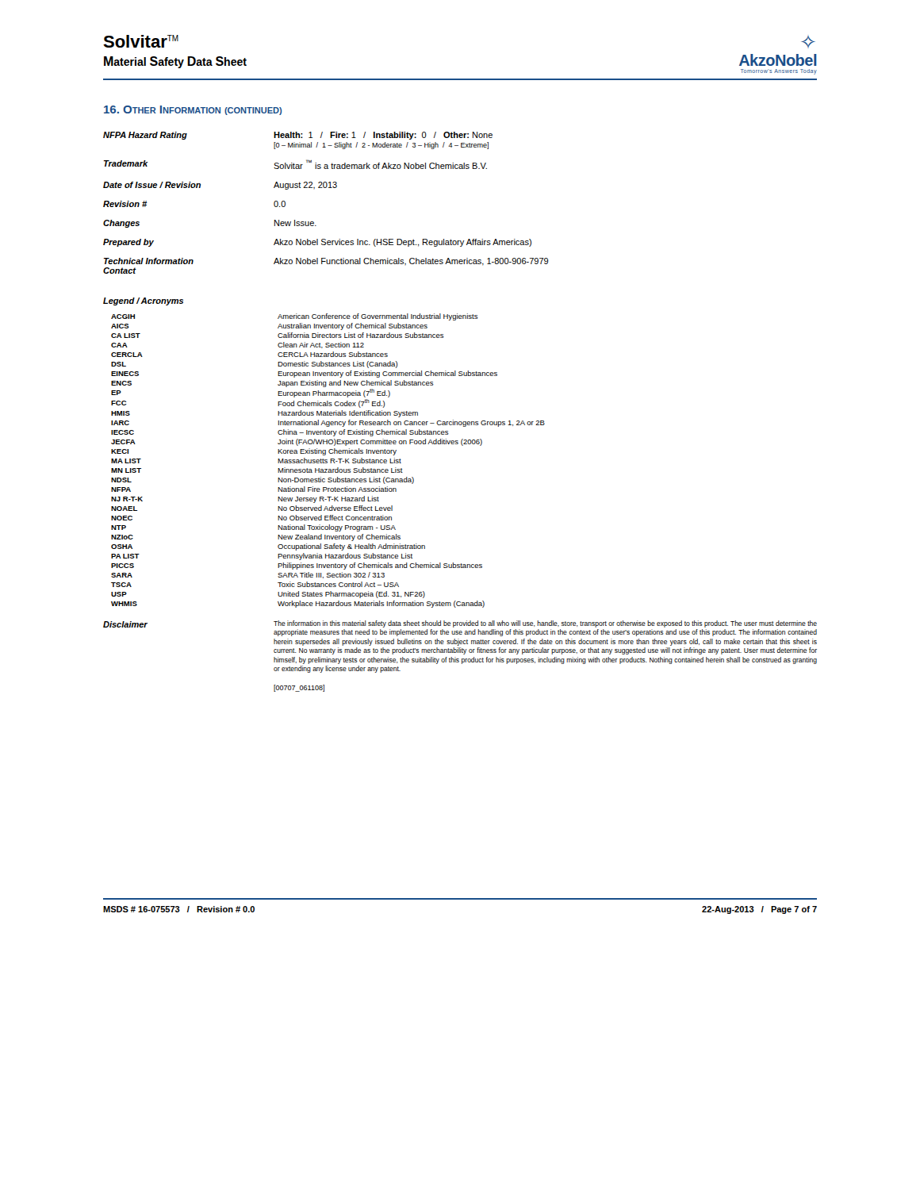SolvitarTM
Material Safety Data Sheet
✧
AkzoNobel
Tomorrow's Answers Today
16. OTHER INFORMATION (CONTINUED)
| NFPA Hazard Rating | Health: 1 / Fire: 1 / Instability: 0 / Other: None [0 – Minimal / 1 – Slight / 2 - Moderate / 3 – High / 4 – Extreme] |
| Trademark | Solvitar ™ is a trademark of Akzo Nobel Chemicals B.V. |
| Date of Issue / Revision | August 22, 2013 |
| Revision # | 0.0 |
| Changes | New Issue. |
| Prepared by | Akzo Nobel Services Inc. (HSE Dept., Regulatory Affairs Americas) |
| Technical Information Contact | Akzo Nobel Functional Chemicals, Chelates Americas, 1-800-906-7979 |
Legend / Acronyms
| ACGIH | American Conference of Governmental Industrial Hygienists |
| AICS | Australian Inventory of Chemical Substances |
| CA LIST | California Directors List of Hazardous Substances |
| CAA | Clean Air Act, Section 112 |
| CERCLA | CERCLA Hazardous Substances |
| DSL | Domestic Substances List (Canada) |
| EINECS | European Inventory of Existing Commercial Chemical Substances |
| ENCS | Japan Existing and New Chemical Substances |
| EP | European Pharmacopeia (7 th Ed.) |
| FCC | Food Chemicals Codex (7 th Ed.) |
| HMIS | Hazardous Materials Identification System |
| IARC | International Agency for Research on Cancer – Carcinogens Groups 1, 2A or 2B |
| IECSC | China – Inventory of Existing Chemical Substances |
| JECFA | Joint (FAO/WHO)Expert Committee on Food Additives (2006) |
| KECI | Korea Existing Chemicals Inventory |
| MA LIST | Massachusetts R-T-K Substance List |
| MN LIST | Minnesota Hazardous Substance List |
| NDSL | Non-Domestic Substances List (Canada) |
| NFPA | National Fire Protection Association |
| NJ R-T-K | New Jersey R-T-K Hazard List |
| NOAEL | No Observed Adverse Effect Level |
| NOEC | No Observed Effect Concentration |
| NTP | National Toxicology Program - USA |
| NZIoC | New Zealand Inventory of Chemicals |
| OSHA | Occupational Safety & Health Administration |
| PA LIST | Pennsylvania Hazardous Substance List |
| PICCS | Philippines Inventory of Chemicals and Chemical Substances |
| SARA | SARA Title III, Section 302 / 313 |
| TSCA | Toxic Substances Control Act – USA |
| USP | United States Pharmacopeia (Ed. 31, NF26) |
| WHMIS | Workplace Hazardous Materials Information System (Canada) |
Disclaimer
The information in this material safety data sheet should be provided to all who will use, handle, store, transport or otherwise be exposed to this product. The user must determine the appropriate measures that need to be implemented for the use and handling of this product in the context of the user's operations and use of this product. The information contained herein supersedes all previously issued bulletins on the subject matter covered. If the date on this document is more than three years old, call to make certain that this sheet is current. No warranty is made as to the product's merchantability or fitness for any particular purpose, or that any suggested use will not infringe any patent. User must determine for himself, by preliminary tests or otherwise, the suitability of this product for his purposes, including mixing with other products. Nothing contained herein shall be construed as granting or extending any license under any patent.
[00707_061108]
MSDS # 16-075573 / Revision # 0.0
22-Aug-2013 / Page 7 of 7